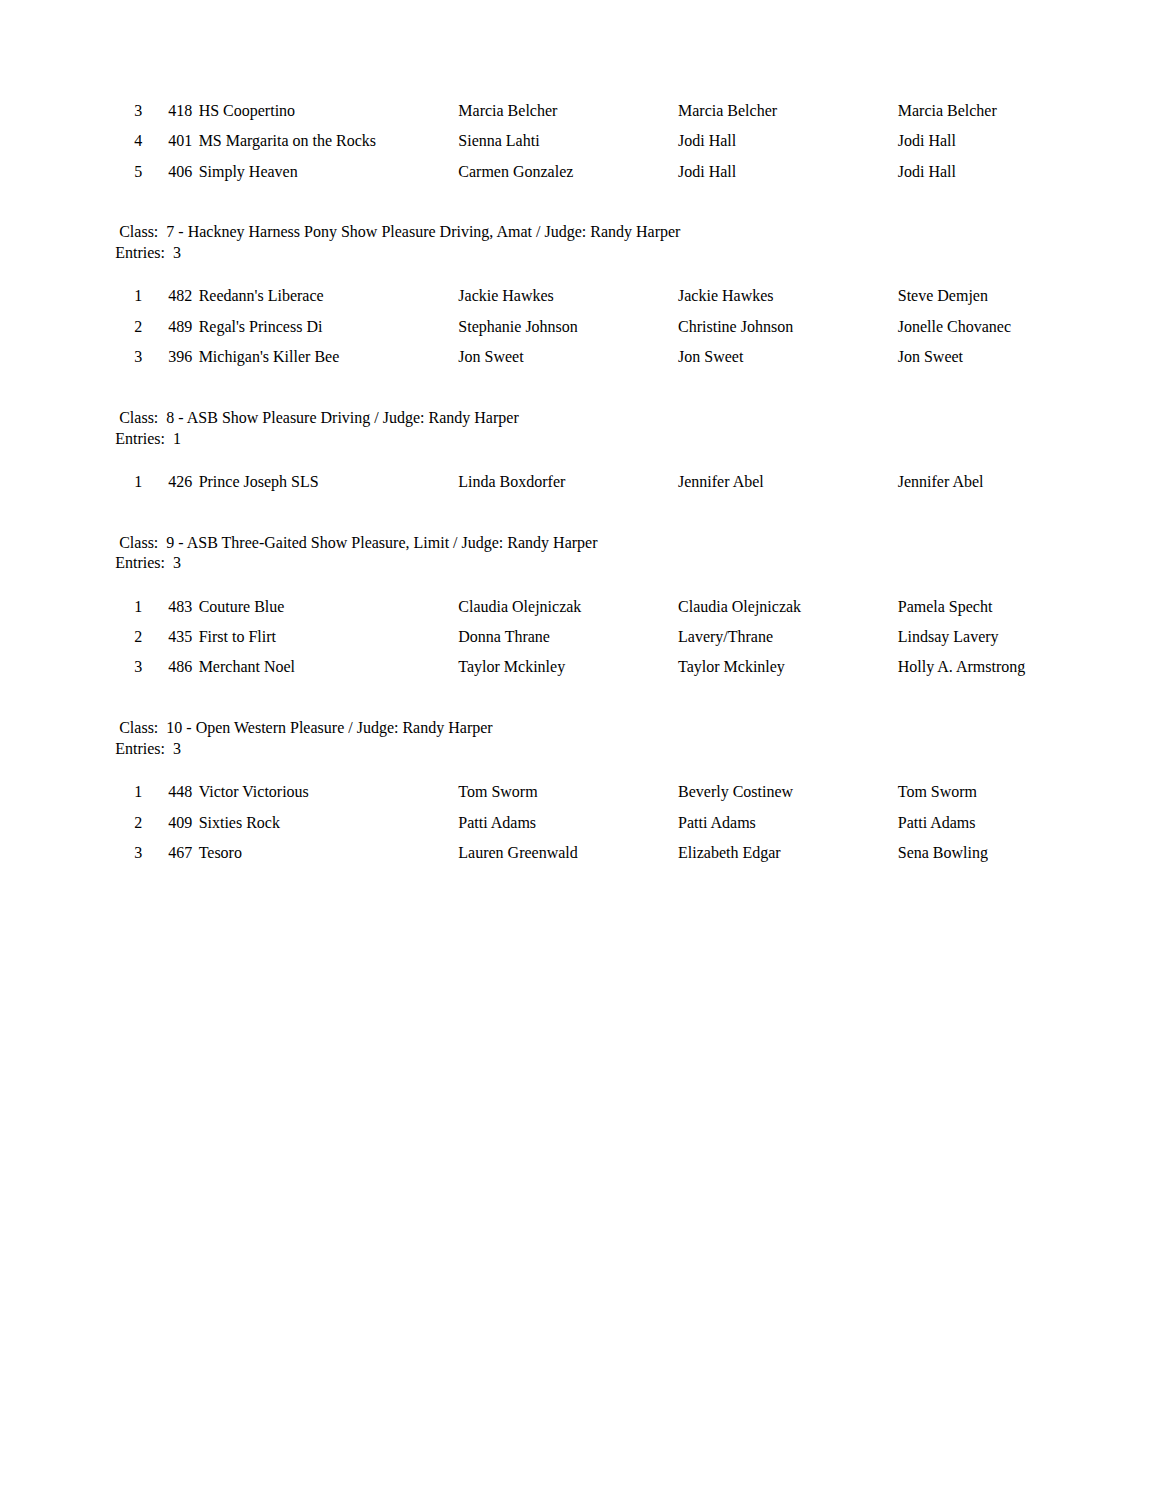| 3 | 418 | HS Coopertino | Marcia Belcher | Marcia Belcher | Marcia Belcher |
| 4 | 401 | MS Margarita on the Rocks | Sienna Lahti | Jodi Hall | Jodi Hall |
| 5 | 406 | Simply Heaven | Carmen Gonzalez | Jodi Hall | Jodi Hall |
Class: 7 - Hackney Harness Pony Show Pleasure Driving, Amat / Judge: Randy Harper Entries: 3
| 1 | 482 | Reedann's Liberace | Jackie Hawkes | Jackie Hawkes | Steve Demjen |
| 2 | 489 | Regal's Princess Di | Stephanie Johnson | Christine Johnson | Jonelle Chovanec |
| 3 | 396 | Michigan's Killer Bee | Jon Sweet | Jon Sweet | Jon Sweet |
Class: 8 - ASB Show Pleasure Driving / Judge: Randy Harper Entries: 1
| 1 | 426 | Prince Joseph SLS | Linda Boxdorfer | Jennifer Abel | Jennifer Abel |
Class: 9 - ASB Three-Gaited Show Pleasure, Limit / Judge: Randy Harper Entries: 3
| 1 | 483 | Couture Blue | Claudia Olejniczak | Claudia Olejniczak | Pamela Specht |
| 2 | 435 | First to Flirt | Donna Thrane | Lavery/Thrane | Lindsay Lavery |
| 3 | 486 | Merchant Noel | Taylor Mckinley | Taylor Mckinley | Holly A. Armstrong |
Class: 10 - Open Western Pleasure / Judge: Randy Harper Entries: 3
| 1 | 448 | Victor Victorious | Tom Sworm | Beverly Costinew | Tom Sworm |
| 2 | 409 | Sixties Rock | Patti Adams | Patti Adams | Patti Adams |
| 3 | 467 | Tesoro | Lauren Greenwald | Elizabeth Edgar | Sena Bowling |